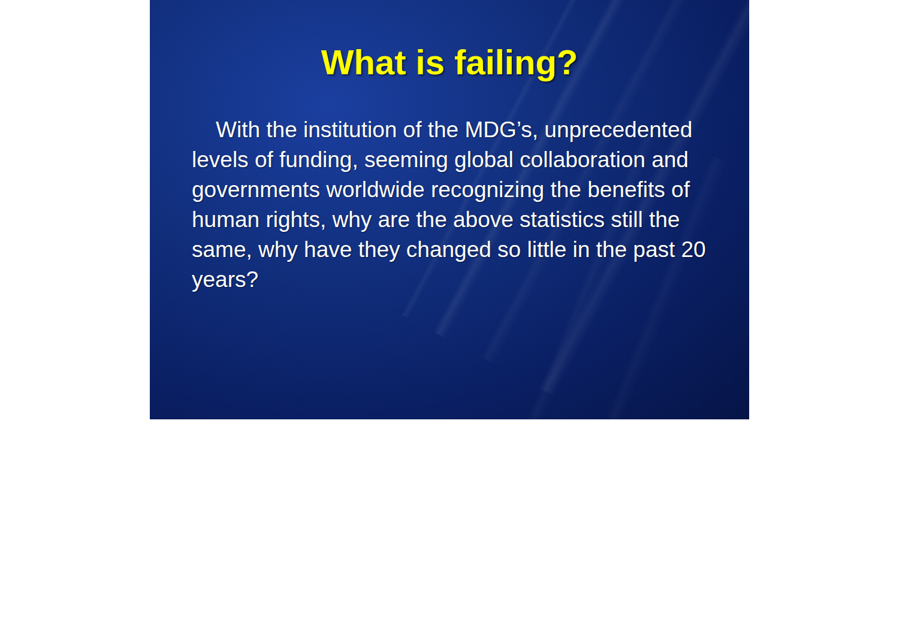What is failing?
With the institution of the MDG’s, unprecedented levels of funding, seeming global collaboration and governments worldwide recognizing the benefits of human rights, why are the above statistics still the same, why have they changed so little in the past 20 years?